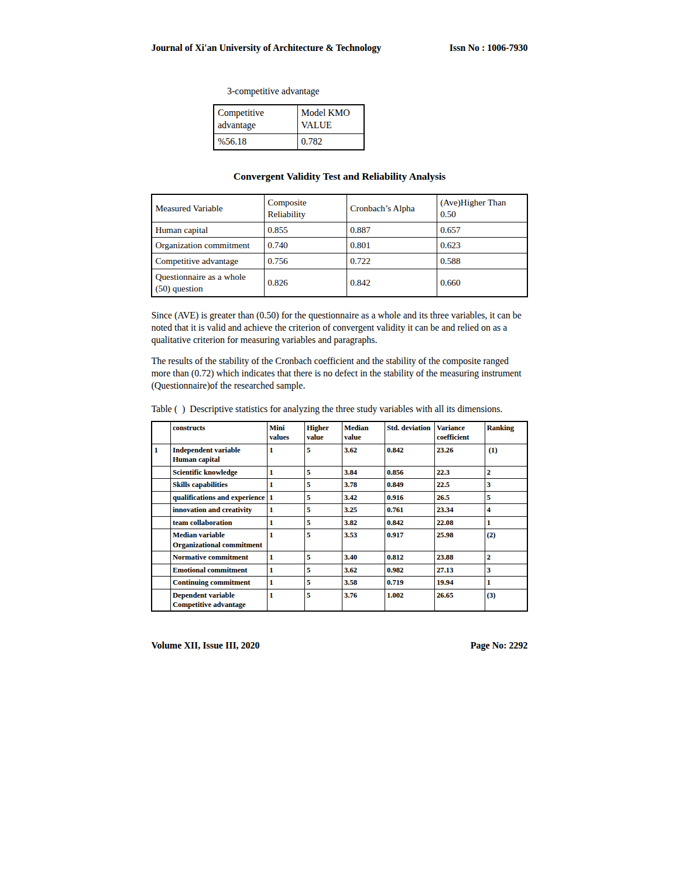Journal of Xi'an University of Architecture & Technology
Issn No : 1006-7930
3-competitive advantage
| Competitive advantage | Model KMO VALUE |
| %56.18 | 0.782 |
Convergent Validity Test and Reliability Analysis
| Measured Variable | Composite Reliability | Cronbach’s Alpha | (Ave)Higher Than 0.50 |
| Human capital | 0.855 | 0.887 | 0.657 |
| Organization commitment | 0.740 | 0.801 | 0.623 |
| Competitive advantage | 0.756 | 0.722 | 0.588 |
| Questionnaire as a whole (50) question | 0.826 | 0.842 | 0.660 |
Since (AVE) is greater than (0.50) for the questionnaire as a whole and its three variables, it can be noted that it is valid and achieve the criterion of convergent validity it can be and relied on as a qualitative criterion for measuring variables and paragraphs.
The results of the stability of the Cronbach coefficient and the stability of the composite ranged more than (0.72) which indicates that there is no defect in the stability of the measuring instrument (Questionnaire)of the researched sample.
Table ( ) Descriptive statistics for analyzing the three study variables with all its dimensions.
| | constructs | Mini values | Higher value | Median value | Std. deviation | Variance coefficient | Ranking |
| 1 | Independent variable Human capital | 1 | 5 | 3.62 | 0.842 | 23.26 | (1) |
| | Scientific knowledge | 1 | 5 | 3.84 | 0.856 | 22.3 | 2 |
| | Skills capabilities | 1 | 5 | 3.78 | 0.849 | 22.5 | 3 |
| | qualifications and experience | 1 | 5 | 3.42 | 0.916 | 26.5 | 5 |
| | innovation and creativity | 1 | 5 | 3.25 | 0.761 | 23.34 | 4 |
| | team collaboration | 1 | 5 | 3.82 | 0.842 | 22.08 | 1 |
| | Median variable Organizational commitment | 1 | 5 | 3.53 | 0.917 | 25.98 | (2) |
| | Normative commitment | 1 | 5 | 3.40 | 0.812 | 23.88 | 2 |
| | Emotional commitment | 1 | 5 | 3.62 | 0.982 | 27.13 | 3 |
| | Continuing commitment | 1 | 5 | 3.58 | 0.719 | 19.94 | 1 |
| | Dependent variable Competitive advantage | 1 | 5 | 3.76 | 1.002 | 26.65 | (3) |
Volume XII, Issue III, 2020
Page No: 2292